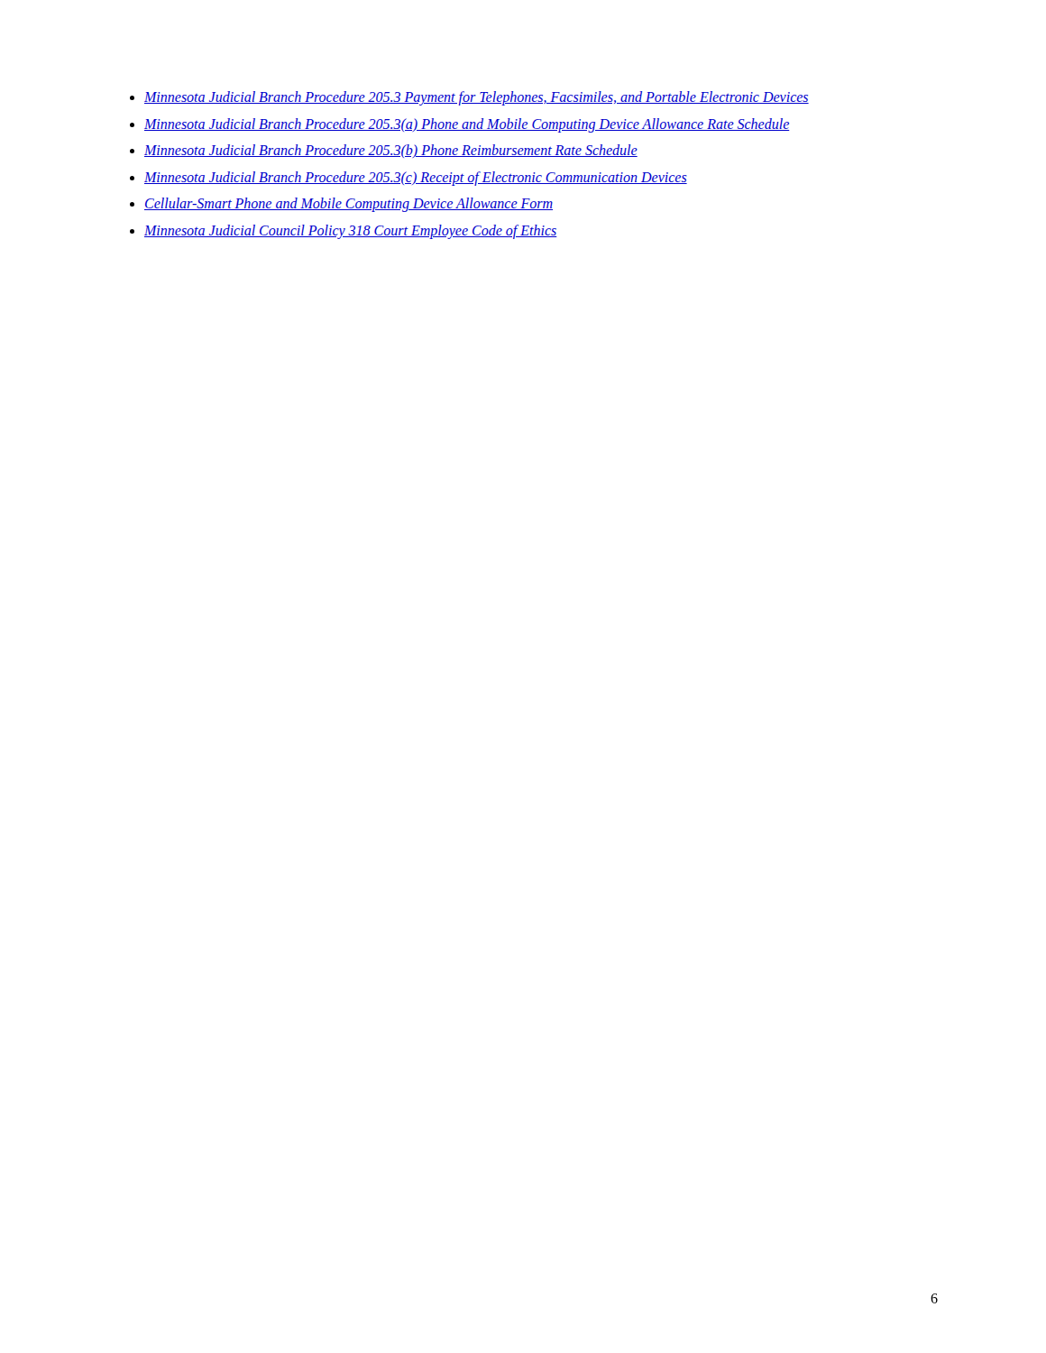Minnesota Judicial Branch Procedure 205.3 Payment for Telephones, Facsimiles, and Portable Electronic Devices
Minnesota Judicial Branch Procedure 205.3(a) Phone and Mobile Computing Device Allowance Rate Schedule
Minnesota Judicial Branch Procedure 205.3(b) Phone Reimbursement Rate Schedule
Minnesota Judicial Branch Procedure 205.3(c) Receipt of Electronic Communication Devices
Cellular-Smart Phone and Mobile Computing Device Allowance Form
Minnesota Judicial Council Policy 318 Court Employee Code of Ethics
6